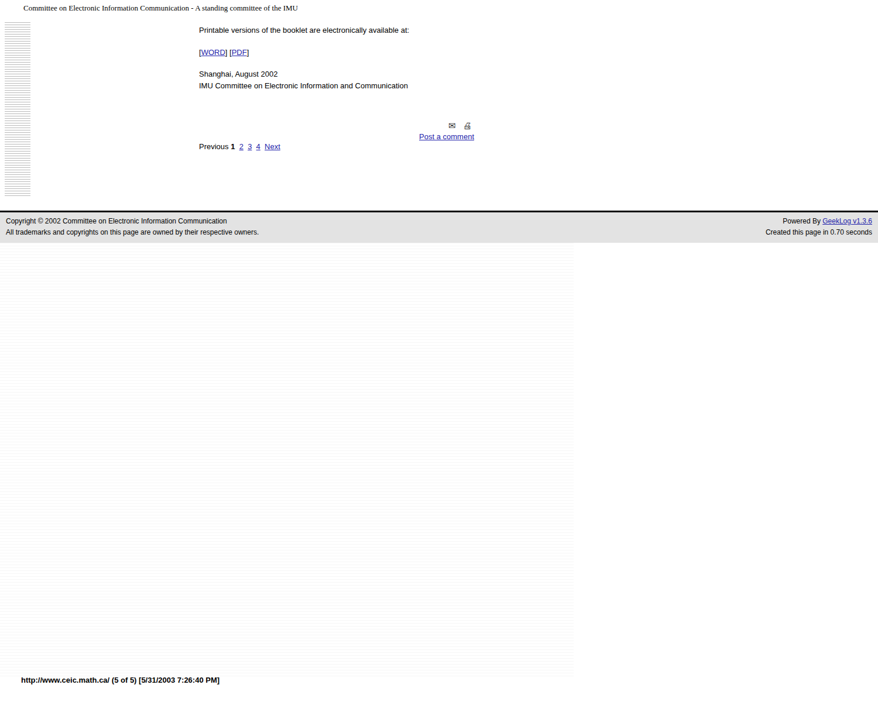Committee on Electronic Information Communication - A standing committee of the IMU
Printable versions of the booklet are electronically available at:
[WORD] [PDF]
Shanghai, August 2002
IMU Committee on Electronic Information and Communication
✉ 🖨
Post a comment
Previous 1 2 3 4 Next
Copyright © 2002 Committee on Electronic Information Communication
All trademarks and copyrights on this page are owned by their respective owners.
Powered By GeekLog v1.3.6
Created this page in 0.70 seconds
http://www.ceic.math.ca/ (5 of 5) [5/31/2003 7:26:40 PM]